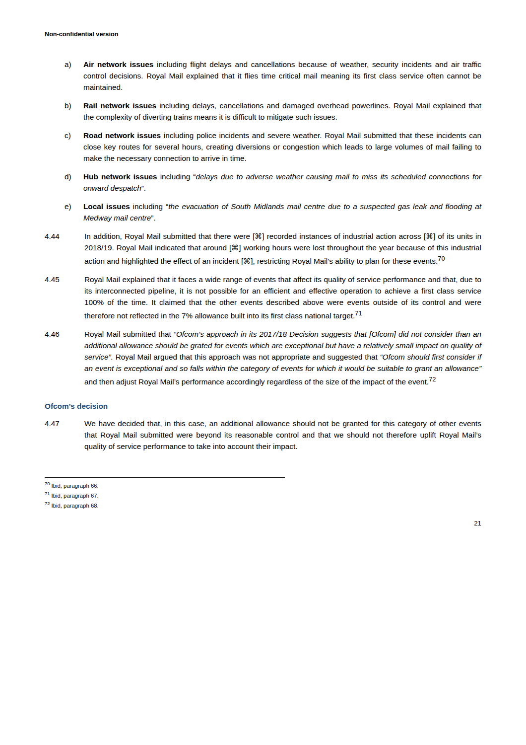Non-confidential version
a) Air network issues including flight delays and cancellations because of weather, security incidents and air traffic control decisions. Royal Mail explained that it flies time critical mail meaning its first class service often cannot be maintained.
b) Rail network issues including delays, cancellations and damaged overhead powerlines. Royal Mail explained that the complexity of diverting trains means it is difficult to mitigate such issues.
c) Road network issues including police incidents and severe weather. Royal Mail submitted that these incidents can close key routes for several hours, creating diversions or congestion which leads to large volumes of mail failing to make the necessary connection to arrive in time.
d) Hub network issues including “delays due to adverse weather causing mail to miss its scheduled connections for onward despatch”.
e) Local issues including “the evacuation of South Midlands mail centre due to a suspected gas leak and flooding at Medway mail centre”.
4.44
In addition, Royal Mail submitted that there were [⌘] recorded instances of industrial action across [⌘] of its units in 2018/19. Royal Mail indicated that around [⌘] working hours were lost throughout the year because of this industrial action and highlighted the effect of an incident [⌘], restricting Royal Mail’s ability to plan for these events.70
4.45
Royal Mail explained that it faces a wide range of events that affect its quality of service performance and that, due to its interconnected pipeline, it is not possible for an efficient and effective operation to achieve a first class service 100% of the time. It claimed that the other events described above were events outside of its control and were therefore not reflected in the 7% allowance built into its first class national target.71
4.46
Royal Mail submitted that “Ofcom’s approach in its 2017/18 Decision suggests that [Ofcom] did not consider than an additional allowance should be grated for events which are exceptional but have a relatively small impact on quality of service”. Royal Mail argued that this approach was not appropriate and suggested that “Ofcom should first consider if an event is exceptional and so falls within the category of events for which it would be suitable to grant an allowance” and then adjust Royal Mail’s performance accordingly regardless of the size of the impact of the event.72
Ofcom’s decision
4.47
We have decided that, in this case, an additional allowance should not be granted for this category of other events that Royal Mail submitted were beyond its reasonable control and that we should not therefore uplift Royal Mail’s quality of service performance to take into account their impact.
70 Ibid, paragraph 66.
71 Ibid, paragraph 67.
72 Ibid, paragraph 68.
21